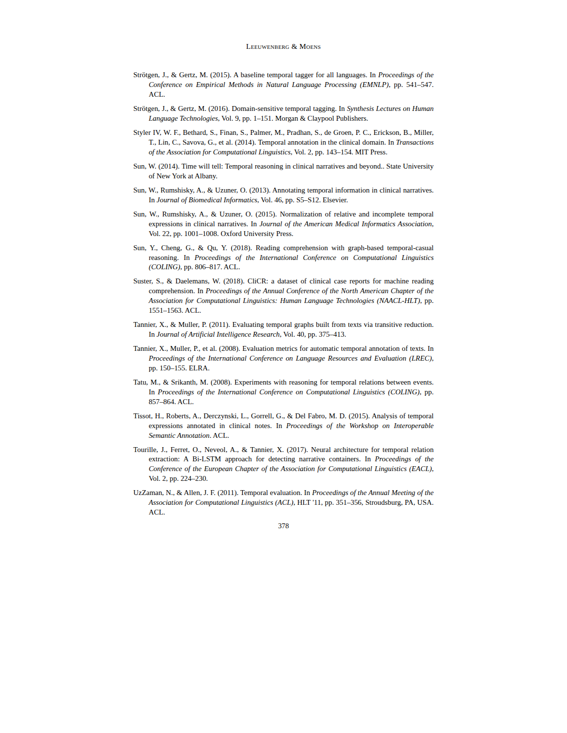Leeuwenberg & Moens
Strötgen, J., & Gertz, M. (2015). A baseline temporal tagger for all languages. In Proceedings of the Conference on Empirical Methods in Natural Language Processing (EMNLP), pp. 541–547. ACL.
Strötgen, J., & Gertz, M. (2016). Domain-sensitive temporal tagging. In Synthesis Lectures on Human Language Technologies, Vol. 9, pp. 1–151. Morgan & Claypool Publishers.
Styler IV, W. F., Bethard, S., Finan, S., Palmer, M., Pradhan, S., de Groen, P. C., Erickson, B., Miller, T., Lin, C., Savova, G., et al. (2014). Temporal annotation in the clinical domain. In Transactions of the Association for Computational Linguistics, Vol. 2, pp. 143–154. MIT Press.
Sun, W. (2014). Time will tell: Temporal reasoning in clinical narratives and beyond.. State University of New York at Albany.
Sun, W., Rumshisky, A., & Uzuner, O. (2013). Annotating temporal information in clinical narratives. In Journal of Biomedical Informatics, Vol. 46, pp. S5–S12. Elsevier.
Sun, W., Rumshisky, A., & Uzuner, O. (2015). Normalization of relative and incomplete temporal expressions in clinical narratives. In Journal of the American Medical Informatics Association, Vol. 22, pp. 1001–1008. Oxford University Press.
Sun, Y., Cheng, G., & Qu, Y. (2018). Reading comprehension with graph-based temporal-casual reasoning. In Proceedings of the International Conference on Computational Linguistics (COLING), pp. 806–817. ACL.
Suster, S., & Daelemans, W. (2018). CliCR: a dataset of clinical case reports for machine reading comprehension. In Proceedings of the Annual Conference of the North American Chapter of the Association for Computational Linguistics: Human Language Technologies (NAACL-HLT), pp. 1551–1563. ACL.
Tannier, X., & Muller, P. (2011). Evaluating temporal graphs built from texts via transitive reduction. In Journal of Artificial Intelligence Research, Vol. 40, pp. 375–413.
Tannier, X., Muller, P., et al. (2008). Evaluation metrics for automatic temporal annotation of texts. In Proceedings of the International Conference on Language Resources and Evaluation (LREC), pp. 150–155. ELRA.
Tatu, M., & Srikanth, M. (2008). Experiments with reasoning for temporal relations between events. In Proceedings of the International Conference on Computational Linguistics (COLING), pp. 857–864. ACL.
Tissot, H., Roberts, A., Derczynski, L., Gorrell, G., & Del Fabro, M. D. (2015). Analysis of temporal expressions annotated in clinical notes. In Proceedings of the Workshop on Interoperable Semantic Annotation. ACL.
Tourille, J., Ferret, O., Neveol, A., & Tannier, X. (2017). Neural architecture for temporal relation extraction: A Bi-LSTM approach for detecting narrative containers. In Proceedings of the Conference of the European Chapter of the Association for Computational Linguistics (EACL), Vol. 2, pp. 224–230.
UzZaman, N., & Allen, J. F. (2011). Temporal evaluation. In Proceedings of the Annual Meeting of the Association for Computational Linguistics (ACL), HLT '11, pp. 351–356, Stroudsburg, PA, USA. ACL.
378